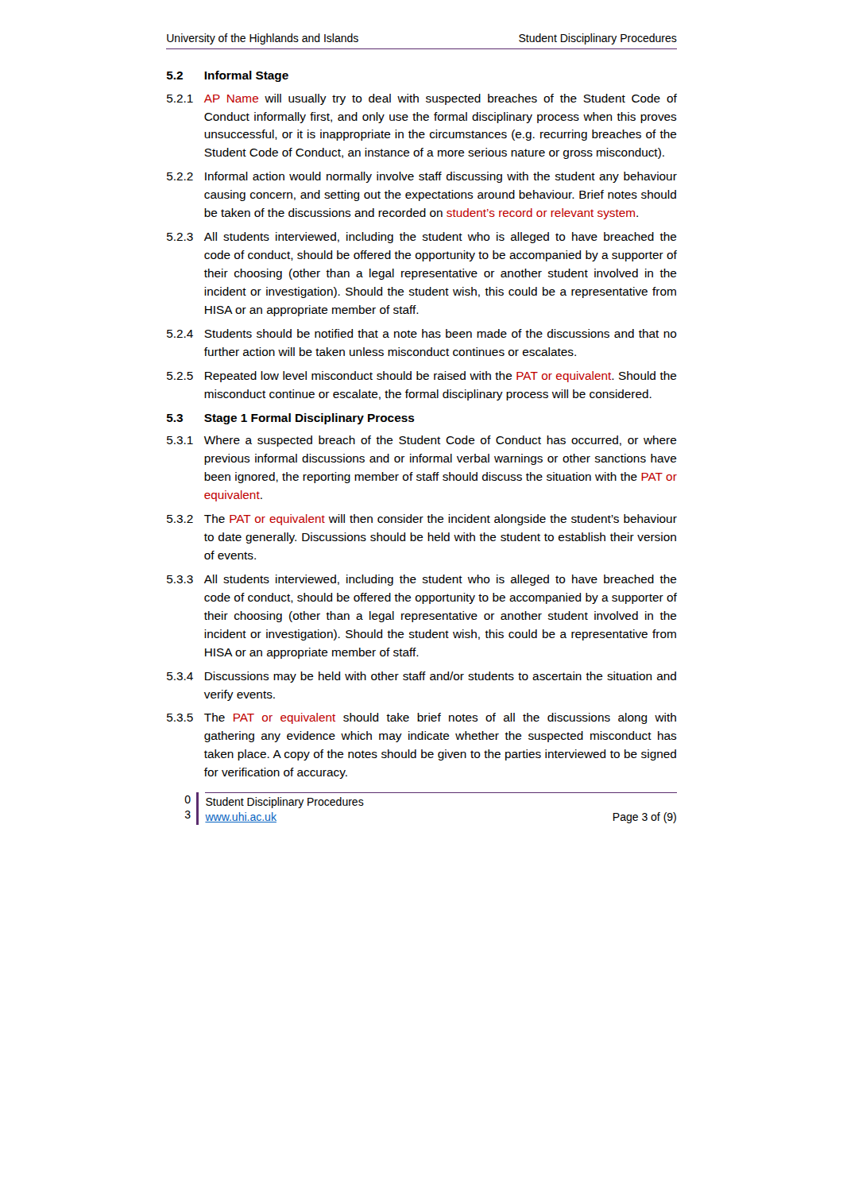University of the Highlands and Islands
Student Disciplinary Procedures
5.2 Informal Stage
5.2.1 AP Name will usually try to deal with suspected breaches of the Student Code of Conduct informally first, and only use the formal disciplinary process when this proves unsuccessful, or it is inappropriate in the circumstances (e.g. recurring breaches of the Student Code of Conduct, an instance of a more serious nature or gross misconduct).
5.2.2 Informal action would normally involve staff discussing with the student any behaviour causing concern, and setting out the expectations around behaviour. Brief notes should be taken of the discussions and recorded on student’s record or relevant system.
5.2.3 All students interviewed, including the student who is alleged to have breached the code of conduct, should be offered the opportunity to be accompanied by a supporter of their choosing (other than a legal representative or another student involved in the incident or investigation). Should the student wish, this could be a representative from HISA or an appropriate member of staff.
5.2.4 Students should be notified that a note has been made of the discussions and that no further action will be taken unless misconduct continues or escalates.
5.2.5 Repeated low level misconduct should be raised with the PAT or equivalent. Should the misconduct continue or escalate, the formal disciplinary process will be considered.
5.3 Stage 1 Formal Disciplinary Process
5.3.1 Where a suspected breach of the Student Code of Conduct has occurred, or where previous informal discussions and or informal verbal warnings or other sanctions have been ignored, the reporting member of staff should discuss the situation with the PAT or equivalent.
5.3.2 The PAT or equivalent will then consider the incident alongside the student’s behaviour to date generally. Discussions should be held with the student to establish their version of events.
5.3.3 All students interviewed, including the student who is alleged to have breached the code of conduct, should be offered the opportunity to be accompanied by a supporter of their choosing (other than a legal representative or another student involved in the incident or investigation). Should the student wish, this could be a representative from HISA or an appropriate member of staff.
5.3.4 Discussions may be held with other staff and/or students to ascertain the situation and verify events.
5.3.5 The PAT or equivalent should take brief notes of all the discussions along with gathering any evidence which may indicate whether the suspected misconduct has taken place. A copy of the notes should be given to the parties interviewed to be signed for verification of accuracy.
0
3
Student Disciplinary Procedures
www.uhi.ac.uk Page 3 of (9)